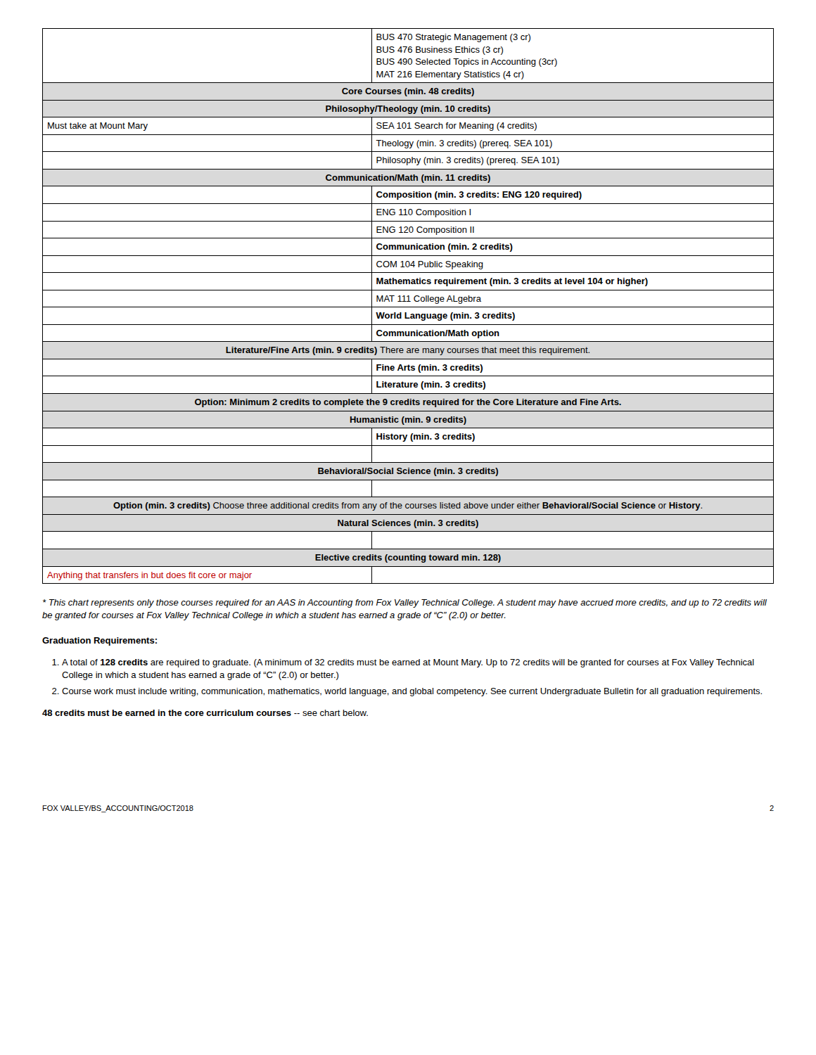| | BUS 470 Strategic Management (3 cr) BUS 476 Business Ethics (3 cr) BUS 490 Selected Topics in Accounting (3cr) MAT 216 Elementary Statistics (4 cr) |
| Core Courses (min. 48 credits) |
| Philosophy/Theology (min. 10 credits) |
| Must take at Mount Mary | SEA 101 Search for Meaning (4 credits) |
| | Theology (min. 3 credits) (prereq. SEA 101) |
| | Philosophy (min. 3 credits) (prereq. SEA 101) |
| Communication/Math (min. 11 credits) |
| | Composition (min. 3 credits: ENG 120 required) |
| | ENG 110 Composition I |
| | ENG 120 Composition II |
| | Communication (min. 2 credits) |
| | COM 104 Public Speaking |
| | Mathematics requirement (min. 3 credits at level 104 or higher) |
| | MAT 111 College ALgebra |
| | World Language (min. 3 credits) |
| | Communication/Math option |
| Literature/Fine Arts (min. 9 credits) There are many courses that meet this requirement. |
| | Fine Arts (min. 3 credits) |
| | Literature (min. 3 credits) |
| Option: Minimum 2 credits to complete the 9 credits required for the Core Literature and Fine Arts. |
| Humanistic (min. 9 credits) |
| | History (min. 3 credits) |
| Behavioral/Social Science (min. 3 credits) |
| Option (min. 3 credits) Choose three additional credits from any of the courses listed above under either Behavioral/Social Science or History . |
| Natural Sciences (min. 3 credits) |
| Elective credits (counting toward min. 128) |
| Anything that transfers in but does fit core or major | |
* This chart represents only those courses required for an AAS in Accounting from Fox Valley Technical College. A student may have accrued more credits, and up to 72 credits will be granted for courses at Fox Valley Technical College in which a student has earned a grade of “C” (2.0) or better.
Graduation Requirements:
A total of 128 credits are required to graduate. (A minimum of 32 credits must be earned at Mount Mary. Up to 72 credits will be granted for courses at Fox Valley Technical College in which a student has earned a grade of “C” (2.0) or better.)
Course work must include writing, communication, mathematics, world language, and global competency. See current Undergraduate Bulletin for all graduation requirements.
48 credits must be earned in the core curriculum courses -- see chart below.
FOX VALLEY/BS_ACCOUNTING/OCT2018 2